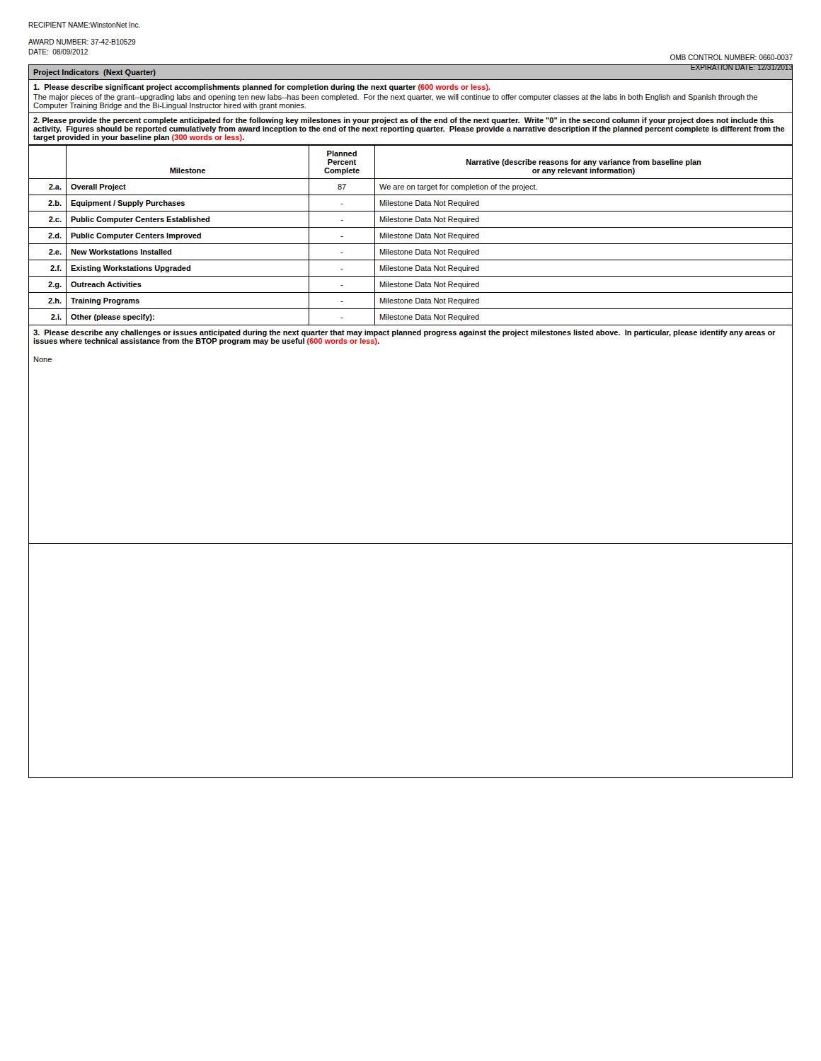RECIPIENT NAME:WinstonNet Inc.
AWARD NUMBER: 37-42-B10529
DATE: 08/09/2012
OMB CONTROL NUMBER: 0660-0037
EXPIRATION DATE: 12/31/2013
Project Indicators (Next Quarter)
1. Please describe significant project accomplishments planned for completion during the next quarter (600 words or less).
The major pieces of the grant--upgrading labs and opening ten new labs--has been completed. For the next quarter, we will continue to offer computer classes at the labs in both English and Spanish through the Computer Training Bridge and the Bi-Lingual Instructor hired with grant monies.
2. Please provide the percent complete anticipated for the following key milestones in your project as of the end of the next quarter. Write "0" in the second column if your project does not include this activity. Figures should be reported cumulatively from award inception to the end of the next reporting quarter. Please provide a narrative description if the planned percent complete is different from the target provided in your baseline plan (300 words or less).
| | Milestone | Planned Percent Complete | Narrative (describe reasons for any variance from baseline plan or any relevant information) |
| --- | --- | --- | --- |
| 2.a. | Overall Project | 87 | We are on target for completion of the project. |
| 2.b. | Equipment / Supply Purchases | - | Milestone Data Not Required |
| 2.c. | Public Computer Centers Established | - | Milestone Data Not Required |
| 2.d. | Public Computer Centers Improved | - | Milestone Data Not Required |
| 2.e. | New Workstations Installed | - | Milestone Data Not Required |
| 2.f. | Existing Workstations Upgraded | - | Milestone Data Not Required |
| 2.g. | Outreach Activities | - | Milestone Data Not Required |
| 2.h. | Training Programs | - | Milestone Data Not Required |
| 2.i. | Other (please specify): | - | Milestone Data Not Required |
3. Please describe any challenges or issues anticipated during the next quarter that may impact planned progress against the project milestones listed above. In particular, please identify any areas or issues where technical assistance from the BTOP program may be useful (600 words or less).
None